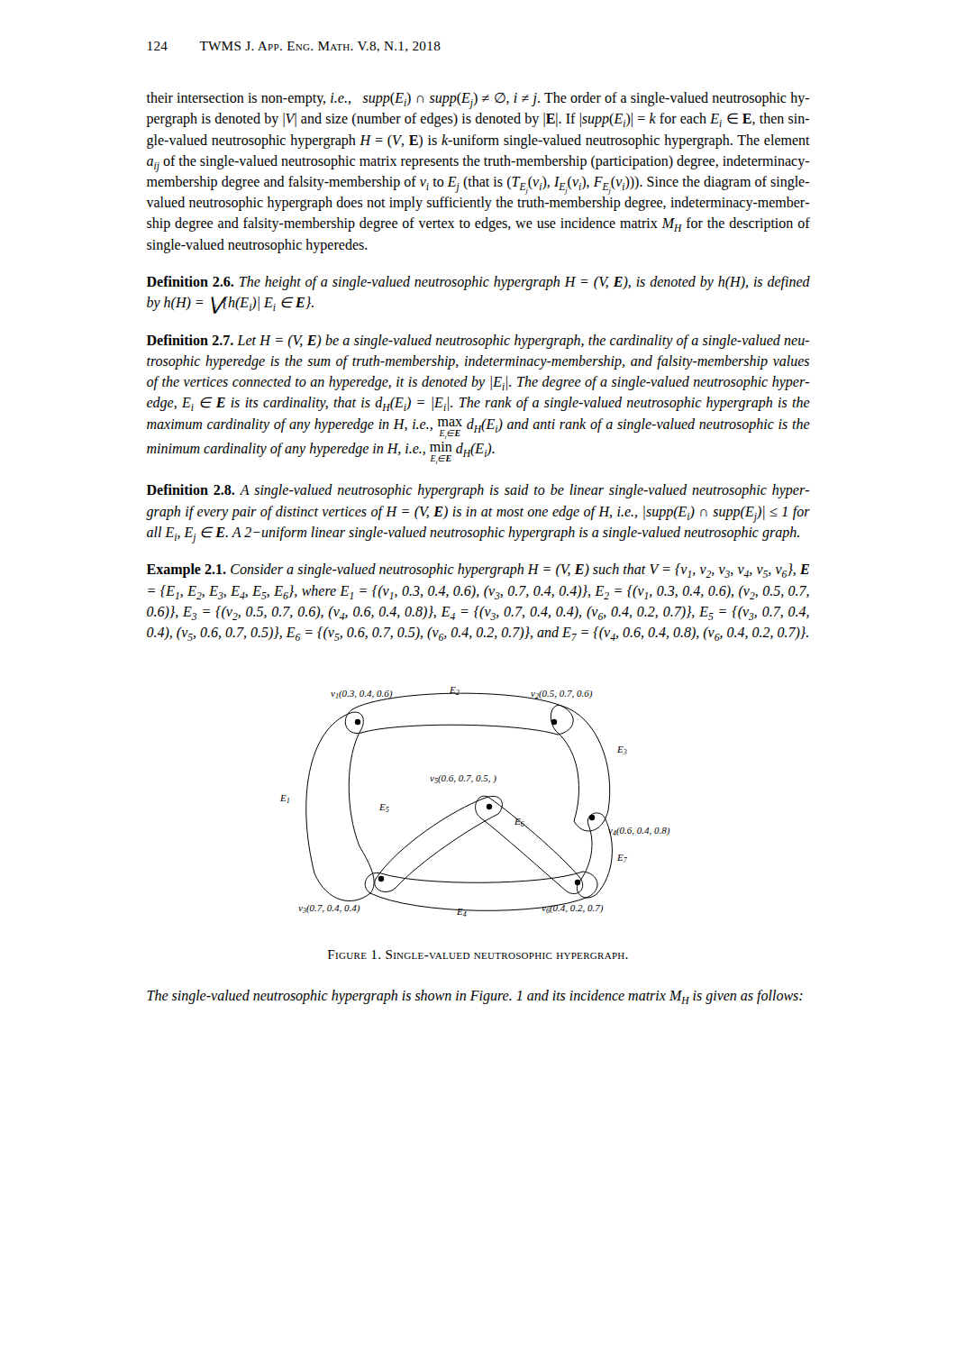124 TWMS J. App. Eng. Math. V.8, N.1, 2018
their intersection is non-empty, i.e., supp(Ei) ∩ supp(Ej) ≠ ∅, i ≠ j. The order of a single-valued neutrosophic hypergraph is denoted by |V| and size (number of edges) is denoted by |E|. If |supp(Ei)| = k for each Ei ∈ E, then single-valued neutrosophic hypergraph H = (V, E) is k-uniform single-valued neutrosophic hypergraph. The element aij of the single-valued neutrosophic matrix represents the truth-membership (participation) degree, indeterminacy-membership degree and falsity-membership of vi to Ej (that is (TEj(vi), IEj(vi), FEj(vi))). Since the diagram of single-valued neutrosophic hypergraph does not imply sufficiently the truth-membership degree, indeterminacy-membership degree and falsity-membership degree of vertex to edges, we use incidence matrix MH for the description of single-valued neutrosophic hyperedes.
Definition 2.6. The height of a single-valued neutrosophic hypergraph H = (V, E), is denoted by h(H), is defined by h(H) = ⋁i{h(Ei)| Ei ∈ E}.
Definition 2.7. Let H = (V, E) be a single-valued neutrosophic hypergraph, the cardinality of a single-valued neutrosophic hyperedge is the sum of truth-membership, indeterminacy-membership, and falsity-membership values of the vertices connected to an hyperedge, it is denoted by |Ei|. The degree of a single-valued neutrosophic hyperedge, Ei ∈ E is its cardinality, that is dH(Ei) = |Ei|. The rank of a single-valued neutrosophic hypergraph is the maximum cardinality of any hyperedge in H, i.e., max Ei∈E dH(Ei) and anti rank of a single-valued neutrosophic is the minimum cardinality of any hyperedge in H, i.e., min Ei∈E dH(Ei).
Definition 2.8. A single-valued neutrosophic hypergraph is said to be linear single-valued neutrosophic hypergraph if every pair of distinct vertices of H = (V, E) is in at most one edge of H, i.e., |supp(Ei) ∩ supp(Ej)| ≤ 1 for all Ei, Ej ∈ E. A 2−uniform linear single-valued neutrosophic hypergraph is a single-valued neutrosophic graph.
Example 2.1. Consider a single-valued neutrosophic hypergraph H = (V, E) such that V = {v1, v2, v3, v4, v5, v6}, E = {E1, E2, E3, E4, E5, E6}, where E1 = {(v1, 0.3, 0.4, 0.6), (v3, 0.7, 0.4, 0.4)}, E2 = {(v1, 0.3, 0.4, 0.6), (v2, 0.5, 0.7, 0.6)}, E3 = {(v2, 0.5, 0.7, 0.6), (v4, 0.6, 0.4, 0.8)}, E4 = {(v3, 0.7, 0.4, 0.4), (v6, 0.4, 0.2, 0.7)}, E5 = {(v3, 0.7, 0.4, 0.4), (v5, 0.6, 0.7, 0.5)}, E6 = {(v5, 0.6, 0.7, 0.5), (v6, 0.4, 0.2, 0.7)}, and E7 = {(v4, 0.6, 0.4, 0.8), (v6, 0.4, 0.2, 0.7)}.
v1(0.3, 0.4, 0.6) v2(0.5, 0.7, 0.6) v3(0.7, 0.4, 0.4) v4(0.6, 0.4, 0.8) v5(0.6, 0.7, 0.5, ) v6(0.4, 0.2, 0.7) E1 E2 E3 E4 E5 E6 E7
Figure 1. Single-valued neutrosophic hypergraph.
The single-valued neutrosophic hypergraph is shown in Figure. 1 and its incidence matrix MH is given as follows: